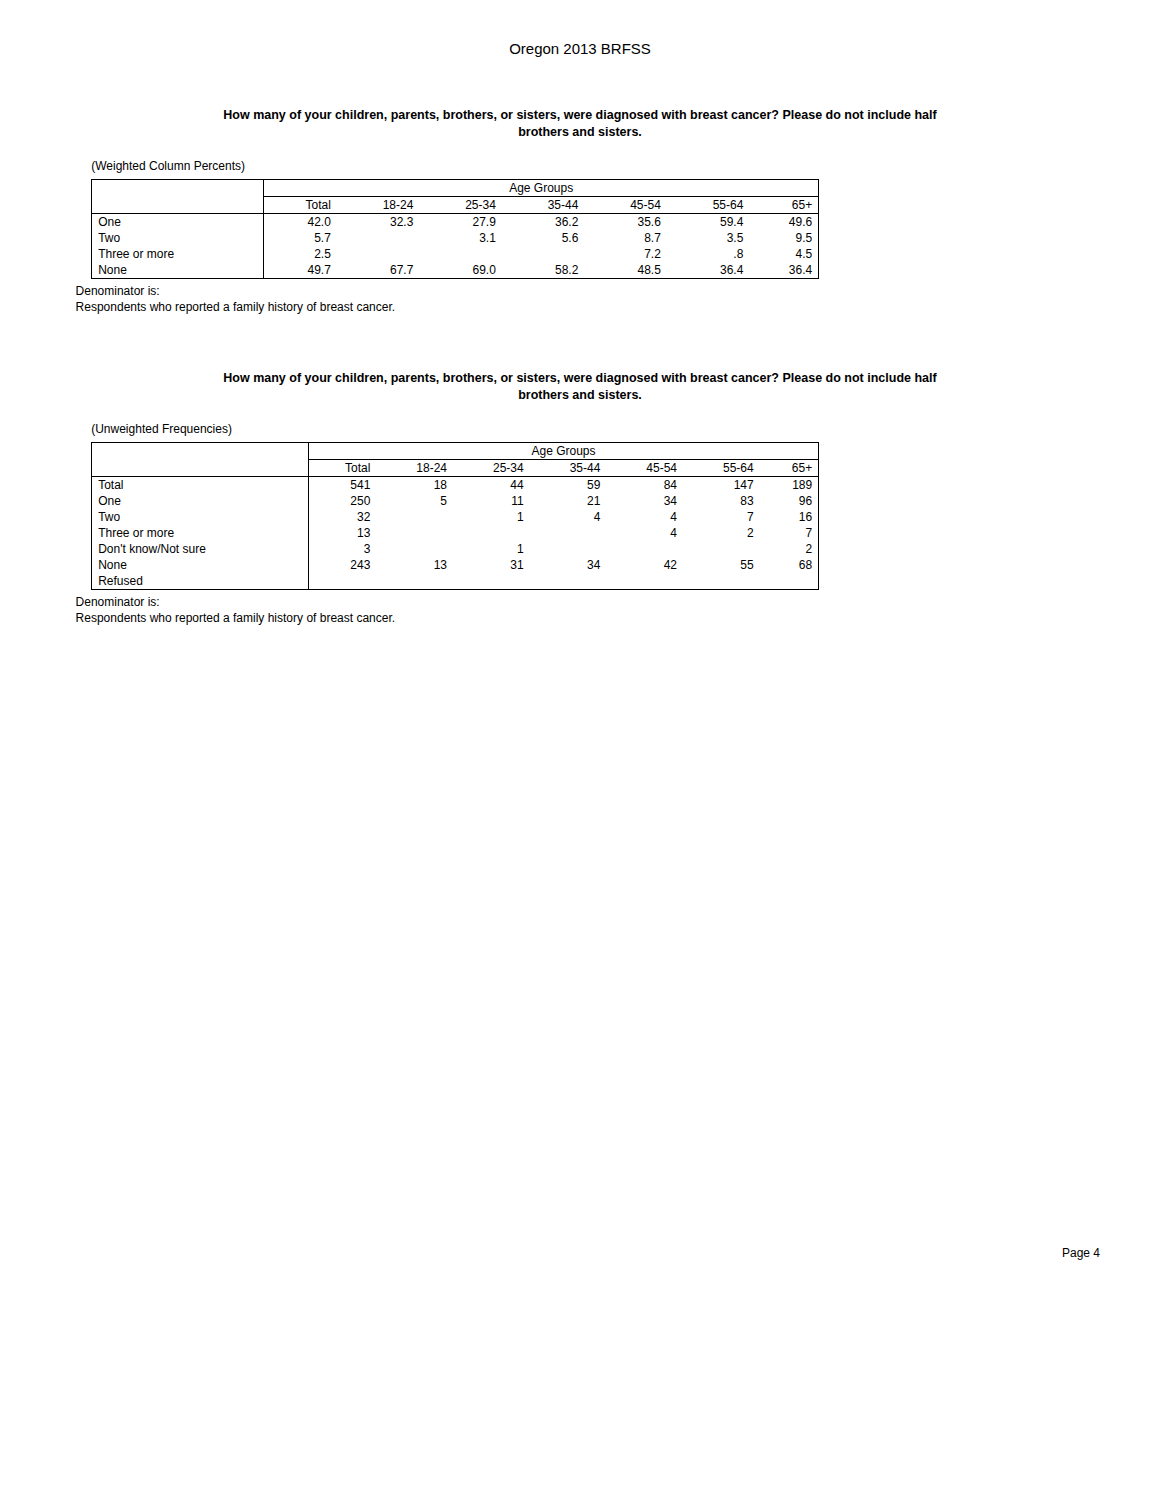Oregon 2013 BRFSS
How many of your children, parents, brothers, or sisters, were diagnosed with breast cancer? Please do not include half brothers and sisters.
(Weighted Column Percents)
| | Age Groups |
| --- | --- |
| | Total | 18-24 | 25-34 | 35-44 | 45-54 | 55-64 | 65+ |
| One | 42.0 | 32.3 | 27.9 | 36.2 | 35.6 | 59.4 | 49.6 |
| Two | 5.7 | | 3.1 | 5.6 | 8.7 | 3.5 | 9.5 |
| Three or more | 2.5 | | | | 7.2 | .8 | 4.5 |
| None | 49.7 | 67.7 | 69.0 | 58.2 | 48.5 | 36.4 | 36.4 |
Denominator is:
Respondents who reported a family history of breast cancer.
How many of your children, parents, brothers, or sisters, were diagnosed with breast cancer? Please do not include half brothers and sisters.
(Unweighted Frequencies)
| | Age Groups |
| --- | --- |
| | Total | 18-24 | 25-34 | 35-44 | 45-54 | 55-64 | 65+ |
| Total | 541 | 18 | 44 | 59 | 84 | 147 | 189 |
| One | 250 | 5 | 11 | 21 | 34 | 83 | 96 |
| Two | 32 | | 1 | 4 | 4 | 7 | 16 |
| Three or more | 13 | | | | 4 | 2 | 7 |
| Don't know/Not sure | 3 | | 1 | | | | 2 |
| None | 243 | 13 | 31 | 34 | 42 | 55 | 68 |
| Refused | | | | | | | |
Denominator is:
Respondents who reported a family history of breast cancer.
Page 4